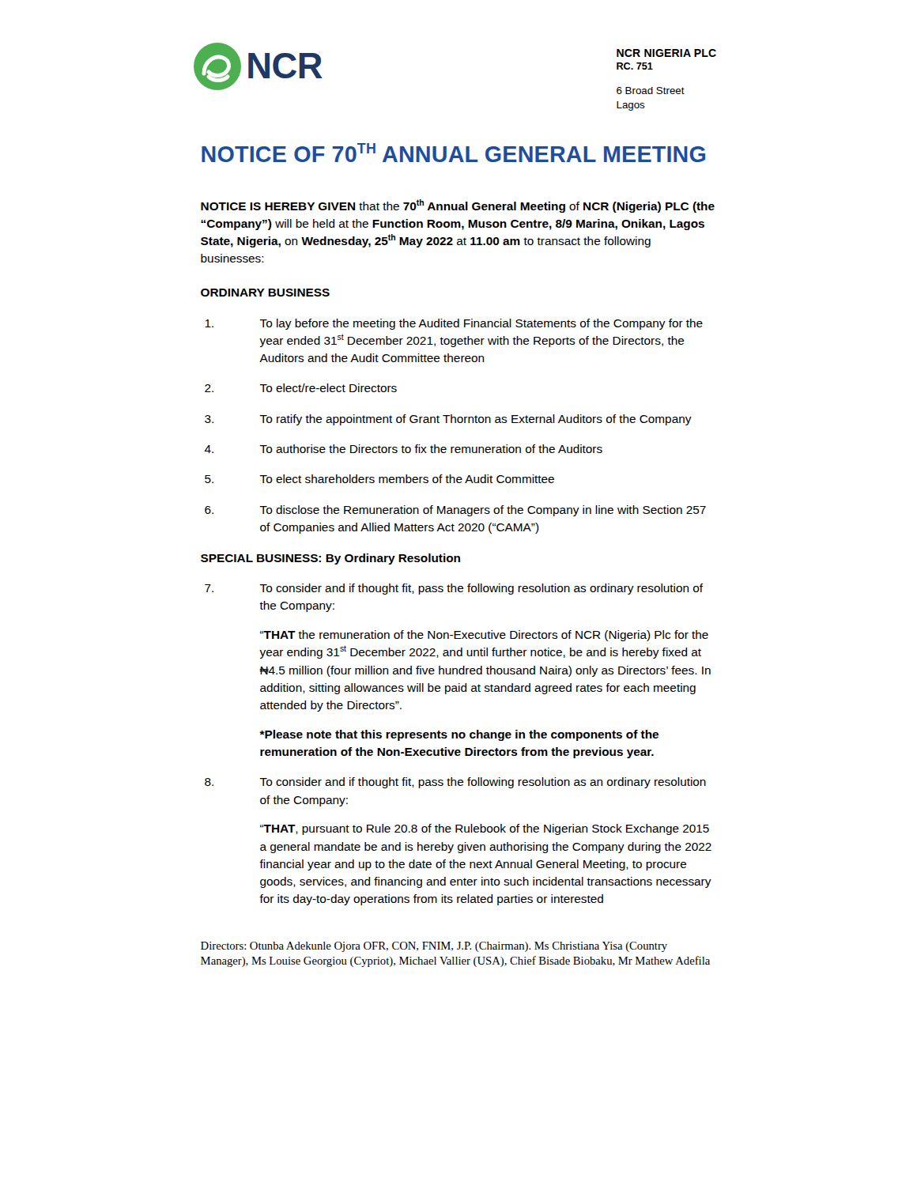NCR
NCR NIGERIA PLC
RC. 751
6 Broad Street
Lagos
NOTICE OF 70TH ANNUAL GENERAL MEETING
NOTICE IS HEREBY GIVEN that the 70th Annual General Meeting of NCR (Nigeria) PLC (the “Company”) will be held at the Function Room, Muson Centre, 8/9 Marina, Onikan, Lagos State, Nigeria, on Wednesday, 25th May 2022 at 11.00 am to transact the following businesses:
ORDINARY BUSINESS
1.
To lay before the meeting the Audited Financial Statements of the Company for the year ended 31st December 2021, together with the Reports of the Directors, the Auditors and the Audit Committee thereon
2.
To elect/re-elect Directors
3.
To ratify the appointment of Grant Thornton as External Auditors of the Company
4.
To authorise the Directors to fix the remuneration of the Auditors
5.
To elect shareholders members of the Audit Committee
6.
To disclose the Remuneration of Managers of the Company in line with Section 257 of Companies and Allied Matters Act 2020 (“CAMA”)
SPECIAL BUSINESS: By Ordinary Resolution
7.
To consider and if thought fit, pass the following resolution as ordinary resolution of the Company:
“THAT the remuneration of the Non-Executive Directors of NCR (Nigeria) Plc for the year ending 31st December 2022, and until further notice, be and is hereby fixed at ₦4.5 million (four million and five hundred thousand Naira) only as Directors’ fees. In addition, sitting allowances will be paid at standard agreed rates for each meeting attended by the Directors”.
*Please note that this represents no change in the components of the remuneration of the Non-Executive Directors from the previous year.
8.
To consider and if thought fit, pass the following resolution as an ordinary resolution of the Company:
“THAT, pursuant to Rule 20.8 of the Rulebook of the Nigerian Stock Exchange 2015 a general mandate be and is hereby given authorising the Company during the 2022 financial year and up to the date of the next Annual General Meeting, to procure goods, services, and financing and enter into such incidental transactions necessary for its day-to-day operations from its related parties or interested
Directors: Otunba Adekunle Ojora OFR, CON, FNIM, J.P. (Chairman). Ms Christiana Yisa (Country Manager), Ms Louise Georgiou (Cypriot), Michael Vallier (USA), Chief Bisade Biobaku, Mr Mathew Adefila